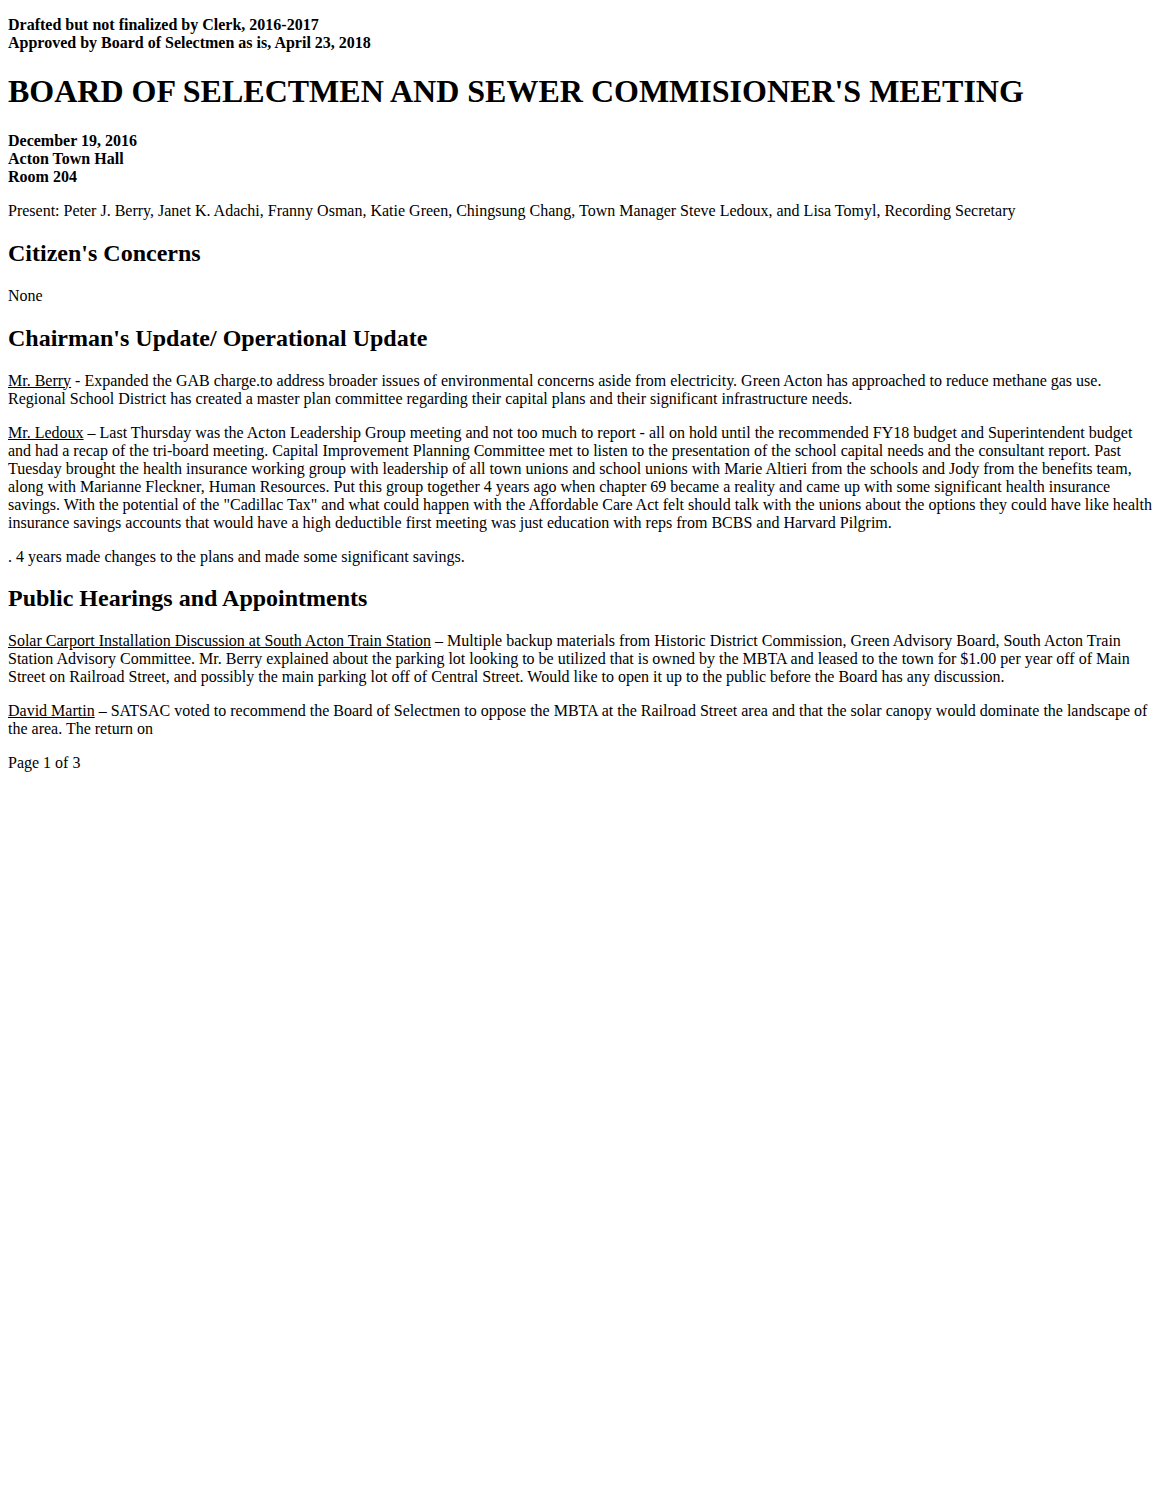Drafted but not finalized by Clerk, 2016-2017
Approved by Board of Selectmen as is, April 23, 2018
BOARD OF SELECTMEN AND SEWER COMMISIONER'S MEETING
December 19, 2016
Acton Town Hall
Room 204
Present: Peter J. Berry, Janet K. Adachi, Franny Osman, Katie Green, Chingsung Chang, Town Manager Steve Ledoux, and Lisa Tomyl, Recording Secretary
Citizen's Concerns
None
Chairman's Update/ Operational Update
Mr. Berry - Expanded the GAB charge.to address broader issues of environmental concerns aside from electricity. Green Acton has approached to reduce methane gas use. Regional School District has created a master plan committee regarding their capital plans and their significant infrastructure needs.
Mr. Ledoux – Last Thursday was the Acton Leadership Group meeting and not too much to report - all on hold until the recommended FY18 budget and Superintendent budget and had a recap of the tri-board meeting. Capital Improvement Planning Committee met to listen to the presentation of the school capital needs and the consultant report. Past Tuesday brought the health insurance working group with leadership of all town unions and school unions with Marie Altieri from the schools and Jody from the benefits team, along with Marianne Fleckner, Human Resources. Put this group together 4 years ago when chapter 69 became a reality and came up with some significant health insurance savings. With the potential of the "Cadillac Tax" and what could happen with the Affordable Care Act felt should talk with the unions about the options they could have like health insurance savings accounts that would have a high deductible first meeting was just education with reps from BCBS and Harvard Pilgrim.
. 4 years made changes to the plans and made some significant savings.
Public Hearings and Appointments
Solar Carport Installation Discussion at South Acton Train Station – Multiple backup materials from Historic District Commission, Green Advisory Board, South Acton Train Station Advisory Committee. Mr. Berry explained about the parking lot looking to be utilized that is owned by the MBTA and leased to the town for $1.00 per year off of Main Street on Railroad Street, and possibly the main parking lot off of Central Street. Would like to open it up to the public before the Board has any discussion.
David Martin – SATSAC voted to recommend the Board of Selectmen to oppose the MBTA at the Railroad Street area and that the solar canopy would dominate the landscape of the area. The return on
Page 1 of 3